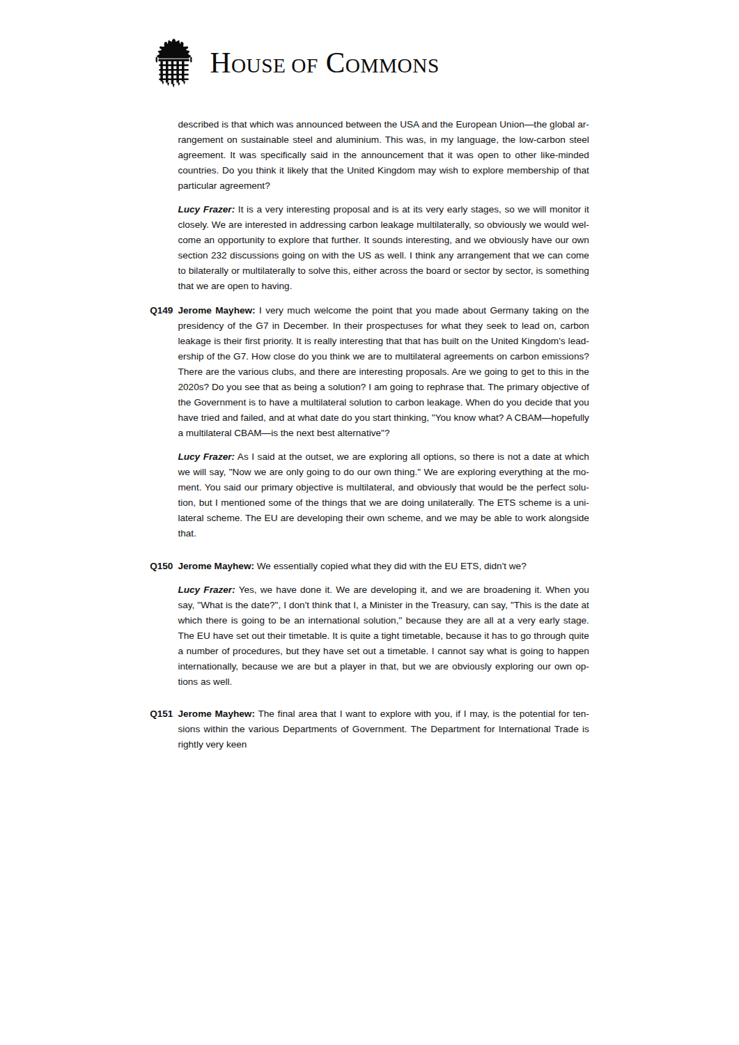HOUSE OF COMMONS
described is that which was announced between the USA and the European Union—the global arrangement on sustainable steel and aluminium. This was, in my language, the low-carbon steel agreement. It was specifically said in the announcement that it was open to other like-minded countries. Do you think it likely that the United Kingdom may wish to explore membership of that particular agreement?
Lucy Frazer: It is a very interesting proposal and is at its very early stages, so we will monitor it closely. We are interested in addressing carbon leakage multilaterally, so obviously we would welcome an opportunity to explore that further. It sounds interesting, and we obviously have our own section 232 discussions going on with the US as well. I think any arrangement that we can come to bilaterally or multilaterally to solve this, either across the board or sector by sector, is something that we are open to having.
Q149
Jerome Mayhew: I very much welcome the point that you made about Germany taking on the presidency of the G7 in December. In their prospectuses for what they seek to lead on, carbon leakage is their first priority. It is really interesting that that has built on the United Kingdom's leadership of the G7. How close do you think we are to multilateral agreements on carbon emissions? There are the various clubs, and there are interesting proposals. Are we going to get to this in the 2020s? Do you see that as being a solution? I am going to rephrase that. The primary objective of the Government is to have a multilateral solution to carbon leakage. When do you decide that you have tried and failed, and at what date do you start thinking, "You know what? A CBAM—hopefully a multilateral CBAM—is the next best alternative"?
Lucy Frazer: As I said at the outset, we are exploring all options, so there is not a date at which we will say, "Now we are only going to do our own thing." We are exploring everything at the moment. You said our primary objective is multilateral, and obviously that would be the perfect solution, but I mentioned some of the things that we are doing unilaterally. The ETS scheme is a unilateral scheme. The EU are developing their own scheme, and we may be able to work alongside that.
Q150
Jerome Mayhew: We essentially copied what they did with the EU ETS, didn't we?
Lucy Frazer: Yes, we have done it. We are developing it, and we are broadening it. When you say, "What is the date?", I don't think that I, a Minister in the Treasury, can say, "This is the date at which there is going to be an international solution," because they are all at a very early stage. The EU have set out their timetable. It is quite a tight timetable, because it has to go through quite a number of procedures, but they have set out a timetable. I cannot say what is going to happen internationally, because we are but a player in that, but we are obviously exploring our own options as well.
Q151
Jerome Mayhew: The final area that I want to explore with you, if I may, is the potential for tensions within the various Departments of Government. The Department for International Trade is rightly very keen